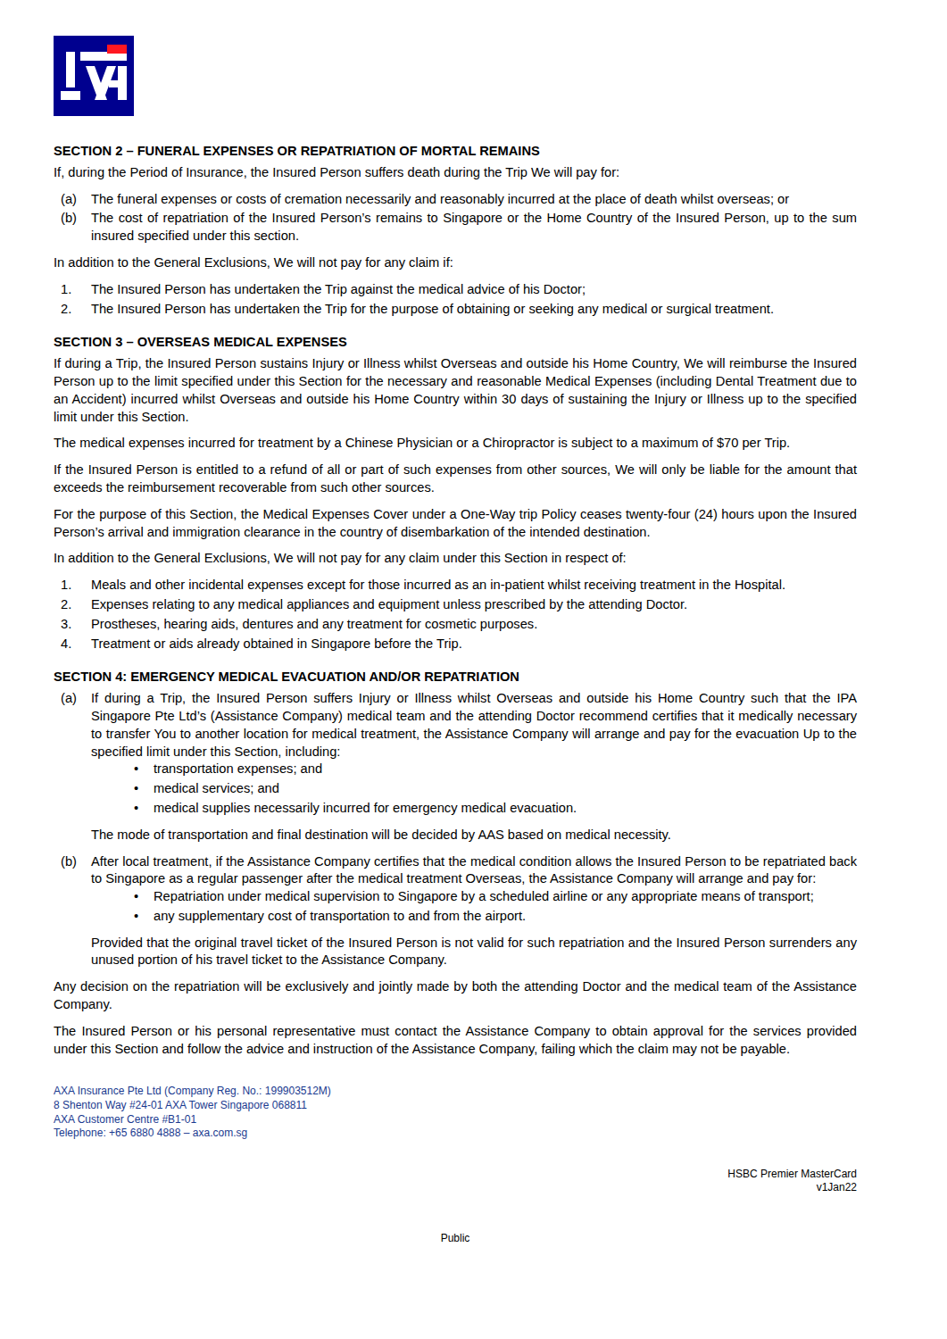Section 2 – Funeral Expenses or Repatriation of Mortal Remains
If, during the Period of Insurance, the Insured Person suffers death during the Trip We will pay for:
The funeral expenses or costs of cremation necessarily and reasonably incurred at the place of death whilst overseas; or
The cost of repatriation of the Insured Person’s remains to Singapore or the Home Country of the Insured Person, up to the sum insured specified under this section.
In addition to the General Exclusions, We will not pay for any claim if:
The Insured Person has undertaken the Trip against the medical advice of his Doctor;
The Insured Person has undertaken the Trip for the purpose of obtaining or seeking any medical or surgical treatment.
Section 3 – Overseas Medical Expenses
If during a Trip, the Insured Person sustains Injury or Illness whilst Overseas and outside his Home Country, We will reimburse the Insured Person up to the limit specified under this Section for the necessary and reasonable Medical Expenses (including Dental Treatment due to an Accident) incurred whilst Overseas and outside his Home Country within 30 days of sustaining the Injury or Illness up to the specified limit under this Section.
The medical expenses incurred for treatment by a Chinese Physician or a Chiropractor is subject to a maximum of $70 per Trip.
If the Insured Person is entitled to a refund of all or part of such expenses from other sources, We will only be liable for the amount that exceeds the reimbursement recoverable from such other sources.
For the purpose of this Section, the Medical Expenses Cover under a One-Way trip Policy ceases twenty-four (24) hours upon the Insured Person’s arrival and immigration clearance in the country of disembarkation of the intended destination.
In addition to the General Exclusions, We will not pay for any claim under this Section in respect of:
Meals and other incidental expenses except for those incurred as an in-patient whilst receiving treatment in the Hospital.
Expenses relating to any medical appliances and equipment unless prescribed by the attending Doctor.
Prostheses, hearing aids, dentures and any treatment for cosmetic purposes.
Treatment or aids already obtained in Singapore before the Trip.
Section 4: Emergency Medical Evacuation and/or Repatriation
If during a Trip, the Insured Person suffers Injury or Illness whilst Overseas and outside his Home Country such that the IPA Singapore Pte Ltd’s (Assistance Company) medical team and the attending Doctor recommend certifies that it medically necessary to transfer You to another location for medical treatment, the Assistance Company will arrange and pay for the evacuation Up to the specified limit under this Section, including:
transportation expenses; and
medical services; and
medical supplies necessarily incurred for emergency medical evacuation.
The mode of transportation and final destination will be decided by AAS based on medical necessity.
After local treatment, if the Assistance Company certifies that the medical condition allows the Insured Person to be repatriated back to Singapore as a regular passenger after the medical treatment Overseas, the Assistance Company will arrange and pay for:
Repatriation under medical supervision to Singapore by a scheduled airline or any appropriate means of transport;
any supplementary cost of transportation to and from the airport.
Provided that the original travel ticket of the Insured Person is not valid for such repatriation and the Insured Person surrenders any unused portion of his travel ticket to the Assistance Company.
Any decision on the repatriation will be exclusively and jointly made by both the attending Doctor and the medical team of the Assistance Company.
The Insured Person or his personal representative must contact the Assistance Company to obtain approval for the services provided under this Section and follow the advice and instruction of the Assistance Company, failing which the claim may not be payable.
AXA Insurance Pte Ltd (Company Reg. No.: 199903512M)
8 Shenton Way #24-01 AXA Tower Singapore 068811
AXA Customer Centre #B1-01
Telephone: +65 6880 4888 – axa.com.sg
HSBC Premier MasterCard
v1Jan22
Public